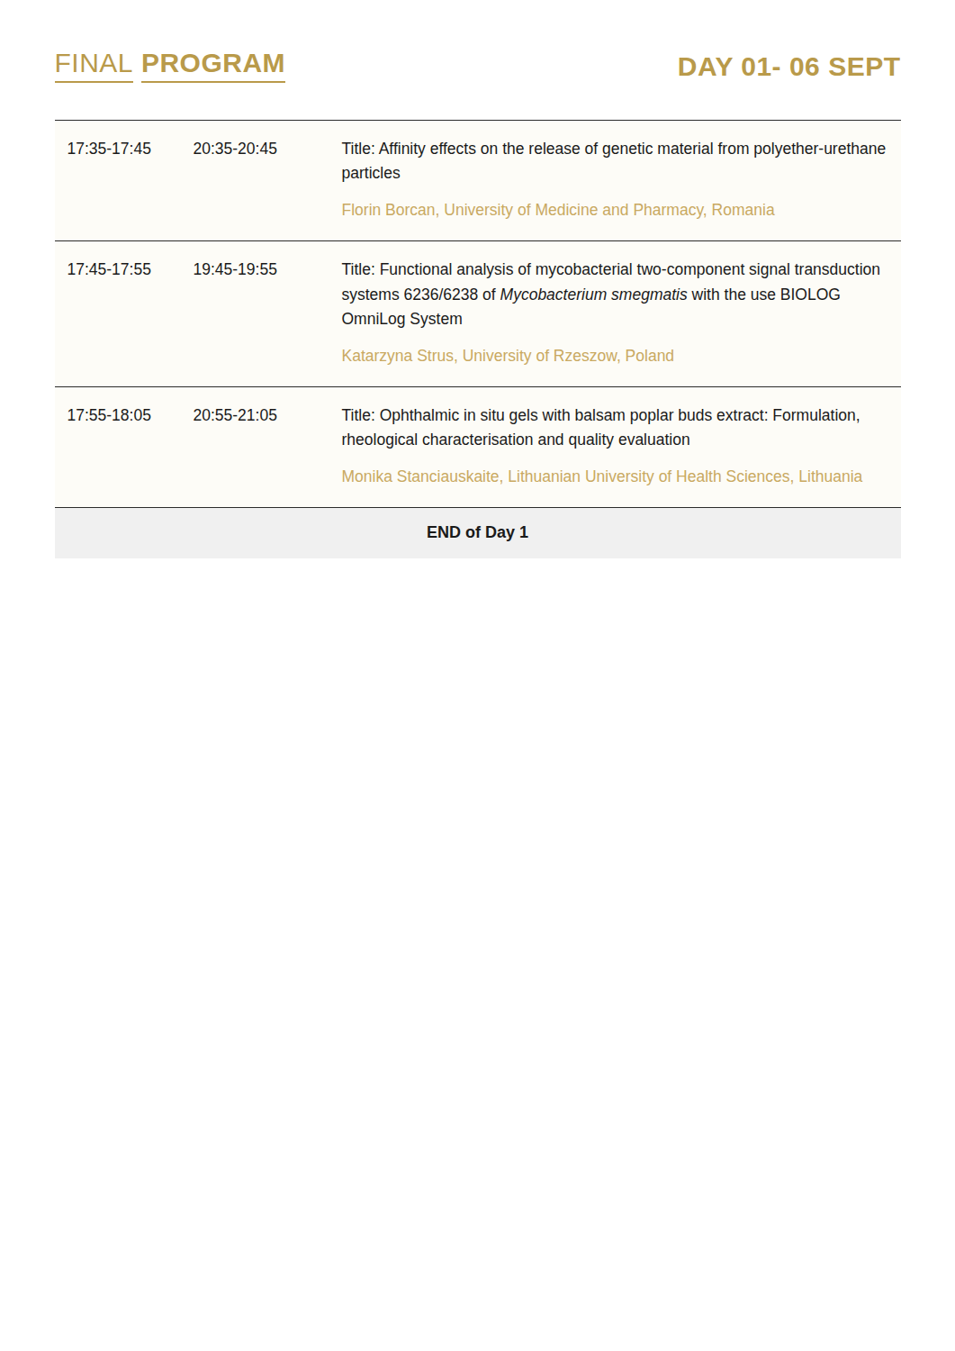FINAL PROGRAM
DAY 01- 06 SEPT
| 17:35-17:45 | 20:35-20:45 | Title: Affinity effects on the release of genetic material from polyether-urethane particles Florin Borcan, University of Medicine and Pharmacy, Romania |
| 17:45-17:55 | 19:45-19:55 | Title: Functional analysis of mycobacterial two-component signal transduction systems 6236/6238 of Mycobacterium smegmatis with the use BIOLOG OmniLog System Katarzyna Strus, University of Rzeszow, Poland |
| 17:55-18:05 | 20:55-21:05 | Title: Ophthalmic in situ gels with balsam poplar buds extract: Formulation, rheological characterisation and quality evaluation Monika Stanciauskaite, Lithuanian University of Health Sciences, Lithuania |
| END of Day 1 |